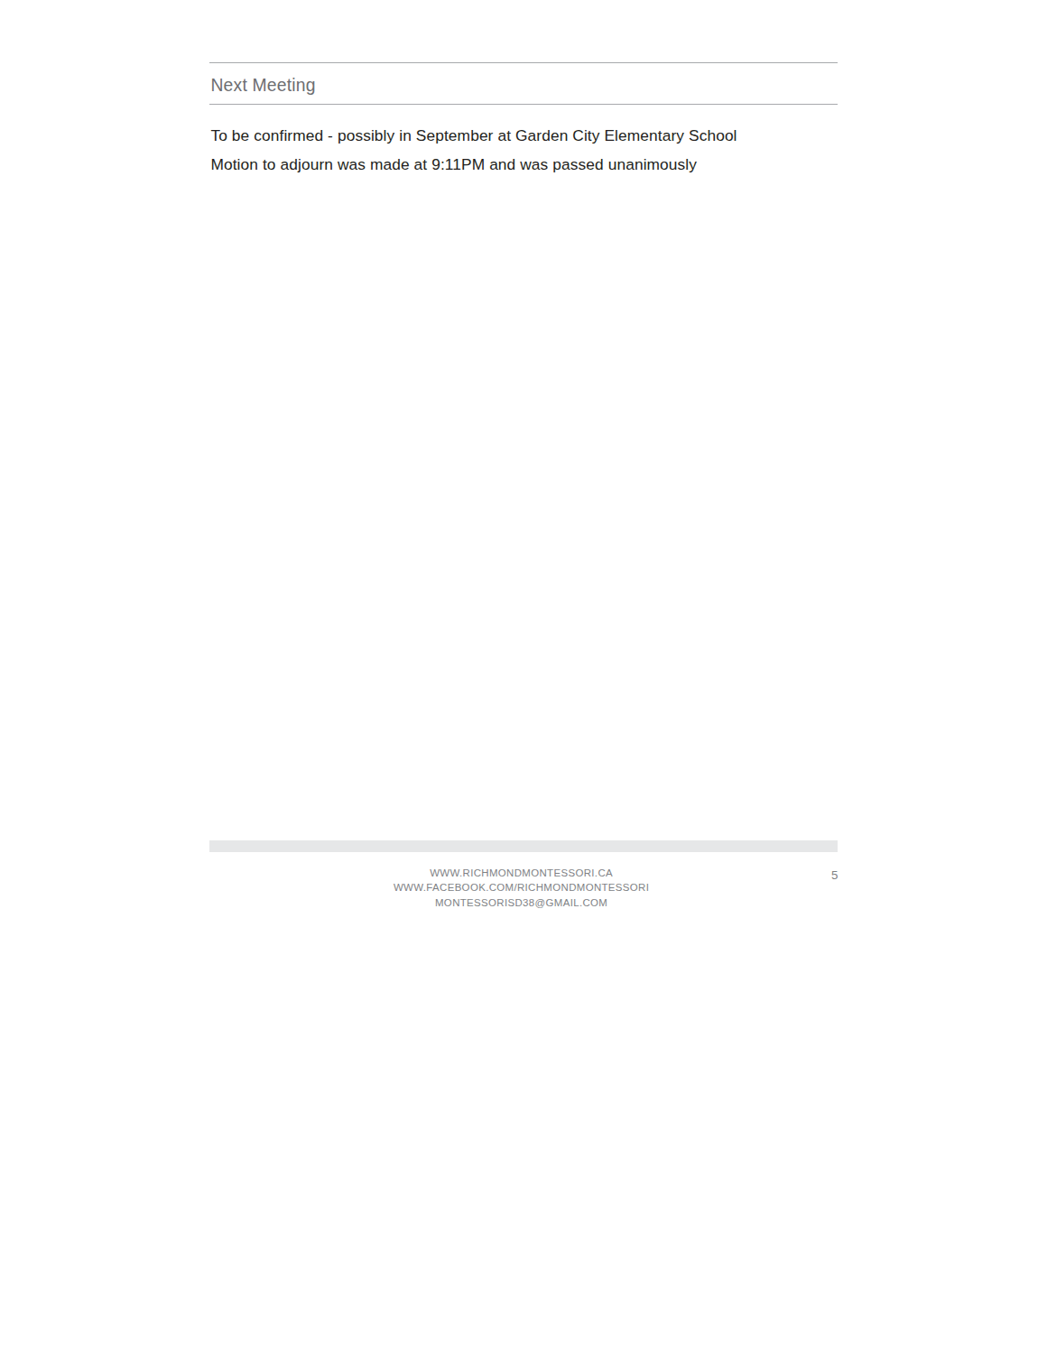Next Meeting
To be confirmed - possibly in September at Garden City Elementary School
Motion to adjourn was made at 9:11PM and was passed unanimously
WWW.RICHMONDMONTESSORI.CA
WWW.FACEBOOK.COM/RICHMONDMONTESSORI
MONTESSORISD38@GMAIL.COM
5